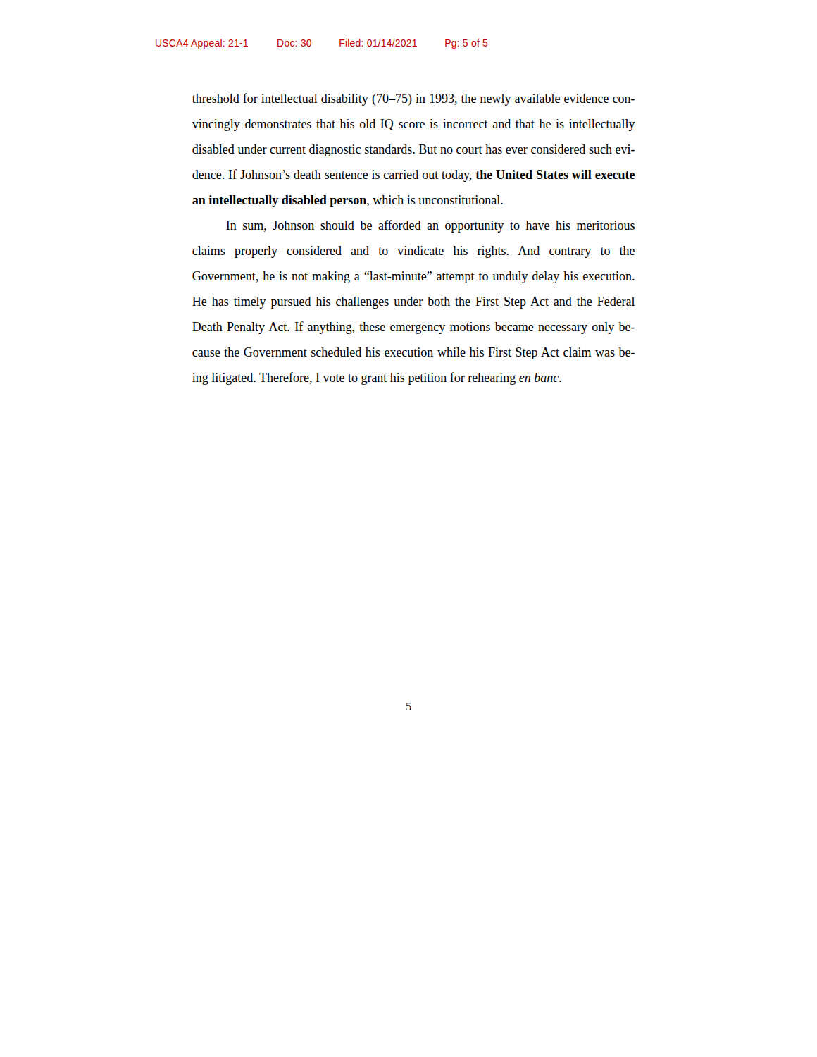USCA4 Appeal: 21-1 Doc: 30 Filed: 01/14/2021 Pg: 5 of 5
threshold for intellectual disability (70–75) in 1993, the newly available evidence convincingly demonstrates that his old IQ score is incorrect and that he is intellectually disabled under current diagnostic standards. But no court has ever considered such evidence. If Johnson’s death sentence is carried out today, the United States will execute an intellectually disabled person, which is unconstitutional.
In sum, Johnson should be afforded an opportunity to have his meritorious claims properly considered and to vindicate his rights. And contrary to the Government, he is not making a “last-minute” attempt to unduly delay his execution. He has timely pursued his challenges under both the First Step Act and the Federal Death Penalty Act. If anything, these emergency motions became necessary only because the Government scheduled his execution while his First Step Act claim was being litigated. Therefore, I vote to grant his petition for rehearing en banc.
5